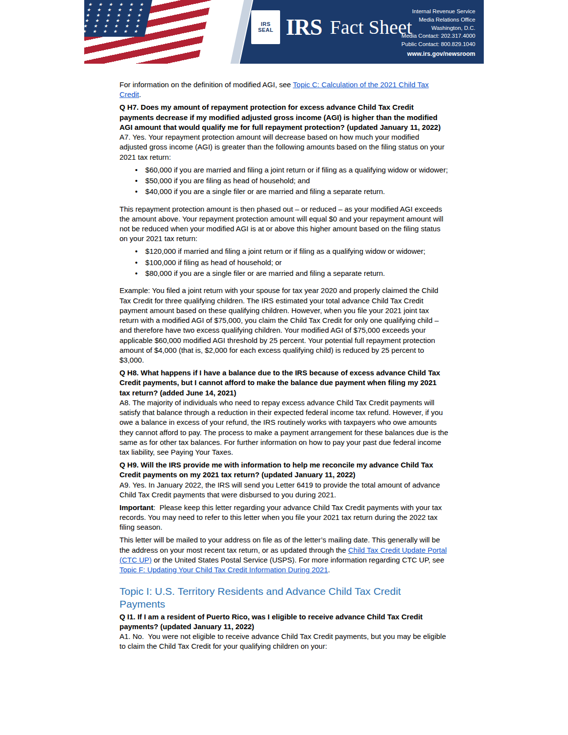★ ★ ★ ★ ★ ★ ★ ★ ★ ★ ★ ★ ★ ★ ★ ★ ★ ★ ★ ★ ★ ★ ★ ★ ★ ★ ★ ★ ★ ★ ★ ★ ★ ★ ★ ★
IRS
SEAL
IRS
Fact Sheet
Internal Revenue Service
Media Relations Office
Washington, D.C.
Media Contact: 202.317.4000
Public Contact: 800.829.1040
www.irs.gov/newsroom
For information on the definition of modified AGI, see Topic C: Calculation of the 2021 Child Tax Credit.
Q H7. Does my amount of repayment protection for excess advance Child Tax Credit payments decrease if my modified adjusted gross income (AGI) is higher than the modified AGI amount that would qualify me for full repayment protection? (updated January 11, 2022)
A7. Yes. Your repayment protection amount will decrease based on how much your modified adjusted gross income (AGI) is greater than the following amounts based on the filing status on your 2021 tax return:
$60,000 if you are married and filing a joint return or if filing as a qualifying widow or widower;
$50,000 if you are filing as head of household; and
$40,000 if you are a single filer or are married and filing a separate return.
This repayment protection amount is then phased out – or reduced – as your modified AGI exceeds the amount above. Your repayment protection amount will equal $0 and your repayment amount will not be reduced when your modified AGI is at or above this higher amount based on the filing status on your 2021 tax return:
$120,000 if married and filing a joint return or if filing as a qualifying widow or widower;
$100,000 if filing as head of household; or
$80,000 if you are a single filer or are married and filing a separate return.
Example: You filed a joint return with your spouse for tax year 2020 and properly claimed the Child Tax Credit for three qualifying children. The IRS estimated your total advance Child Tax Credit payment amount based on these qualifying children. However, when you file your 2021 joint tax return with a modified AGI of $75,000, you claim the Child Tax Credit for only one qualifying child – and therefore have two excess qualifying children. Your modified AGI of $75,000 exceeds your applicable $60,000 modified AGI threshold by 25 percent. Your potential full repayment protection amount of $4,000 (that is, $2,000 for each excess qualifying child) is reduced by 25 percent to $3,000.
Q H8. What happens if I have a balance due to the IRS because of excess advance Child Tax Credit payments, but I cannot afford to make the balance due payment when filing my 2021 tax return? (added June 14, 2021)
A8. The majority of individuals who need to repay excess advance Child Tax Credit payments will satisfy that balance through a reduction in their expected federal income tax refund. However, if you owe a balance in excess of your refund, the IRS routinely works with taxpayers who owe amounts they cannot afford to pay. The process to make a payment arrangement for these balances due is the same as for other tax balances. For further information on how to pay your past due federal income tax liability, see Paying Your Taxes.
Q H9. Will the IRS provide me with information to help me reconcile my advance Child Tax Credit payments on my 2021 tax return? (updated January 11, 2022)
A9. Yes. In January 2022, the IRS will send you Letter 6419 to provide the total amount of advance Child Tax Credit payments that were disbursed to you during 2021.
Important: Please keep this letter regarding your advance Child Tax Credit payments with your tax records. You may need to refer to this letter when you file your 2021 tax return during the 2022 tax filing season.
This letter will be mailed to your address on file as of the letter’s mailing date. This generally will be the address on your most recent tax return, or as updated through the Child Tax Credit Update Portal (CTC UP) or the United States Postal Service (USPS). For more information regarding CTC UP, see Topic F: Updating Your Child Tax Credit Information During 2021.
Topic I: U.S. Territory Residents and Advance Child Tax Credit Payments
Q I1. If I am a resident of Puerto Rico, was I eligible to receive advance Child Tax Credit payments? (updated January 11, 2022)
A1. No. You were not eligible to receive advance Child Tax Credit payments, but you may be eligible to claim the Child Tax Credit for your qualifying children on your: